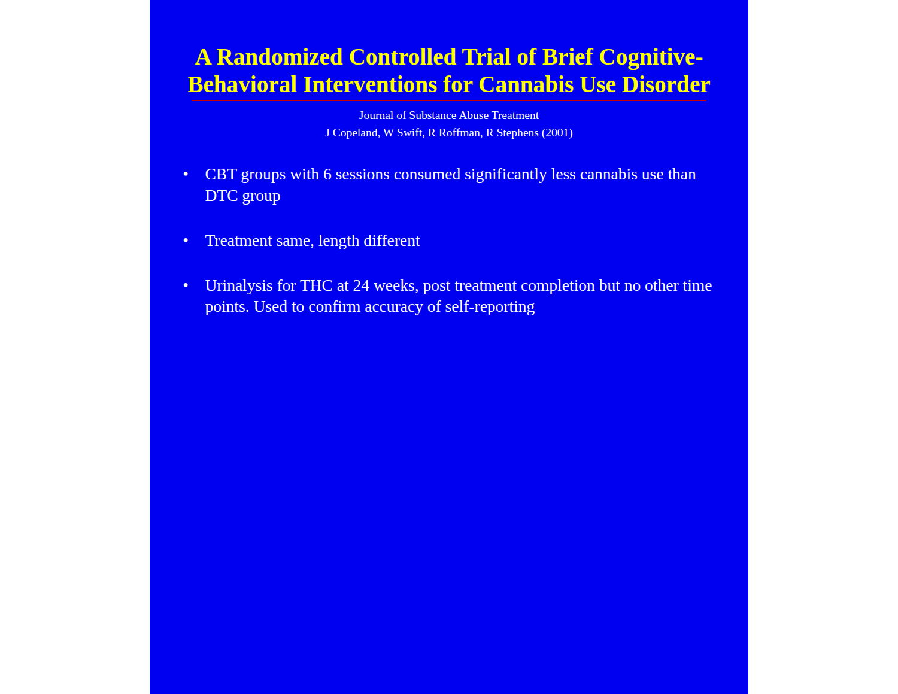A Randomized Controlled Trial of Brief Cognitive-Behavioral Interventions for Cannabis Use Disorder
Journal of Substance Abuse Treatment
J Copeland, W Swift, R Roffman, R Stephens (2001)
CBT groups with 6 sessions consumed significantly less cannabis use than DTC group
Treatment same, length different
Urinalysis for THC at 24 weeks, post treatment completion but no other time points. Used to confirm accuracy of self-reporting